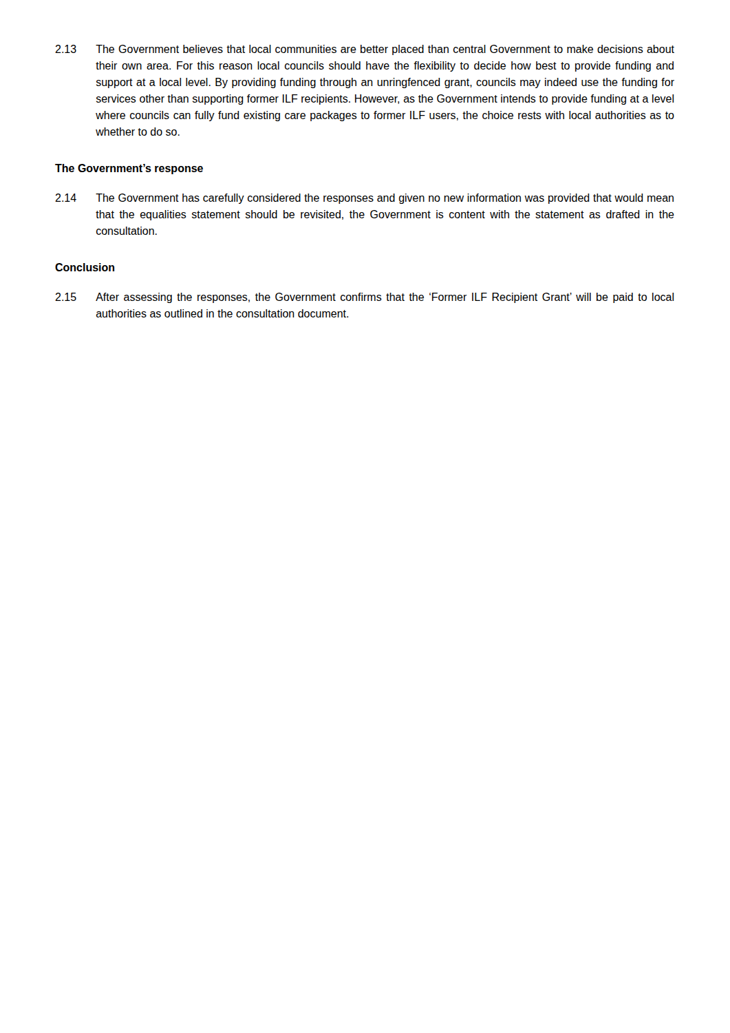2.13
The Government believes that local communities are better placed than central Government to make decisions about their own area. For this reason local councils should have the flexibility to decide how best to provide funding and support at a local level. By providing funding through an unringfenced grant, councils may indeed use the funding for services other than supporting former ILF recipients. However, as the Government intends to provide funding at a level where councils can fully fund existing care packages to former ILF users, the choice rests with local authorities as to whether to do so.
The Government’s response
2.14
The Government has carefully considered the responses and given no new information was provided that would mean that the equalities statement should be revisited, the Government is content with the statement as drafted in the consultation.
Conclusion
2.15
After assessing the responses, the Government confirms that the ‘Former ILF Recipient Grant’ will be paid to local authorities as outlined in the consultation document.